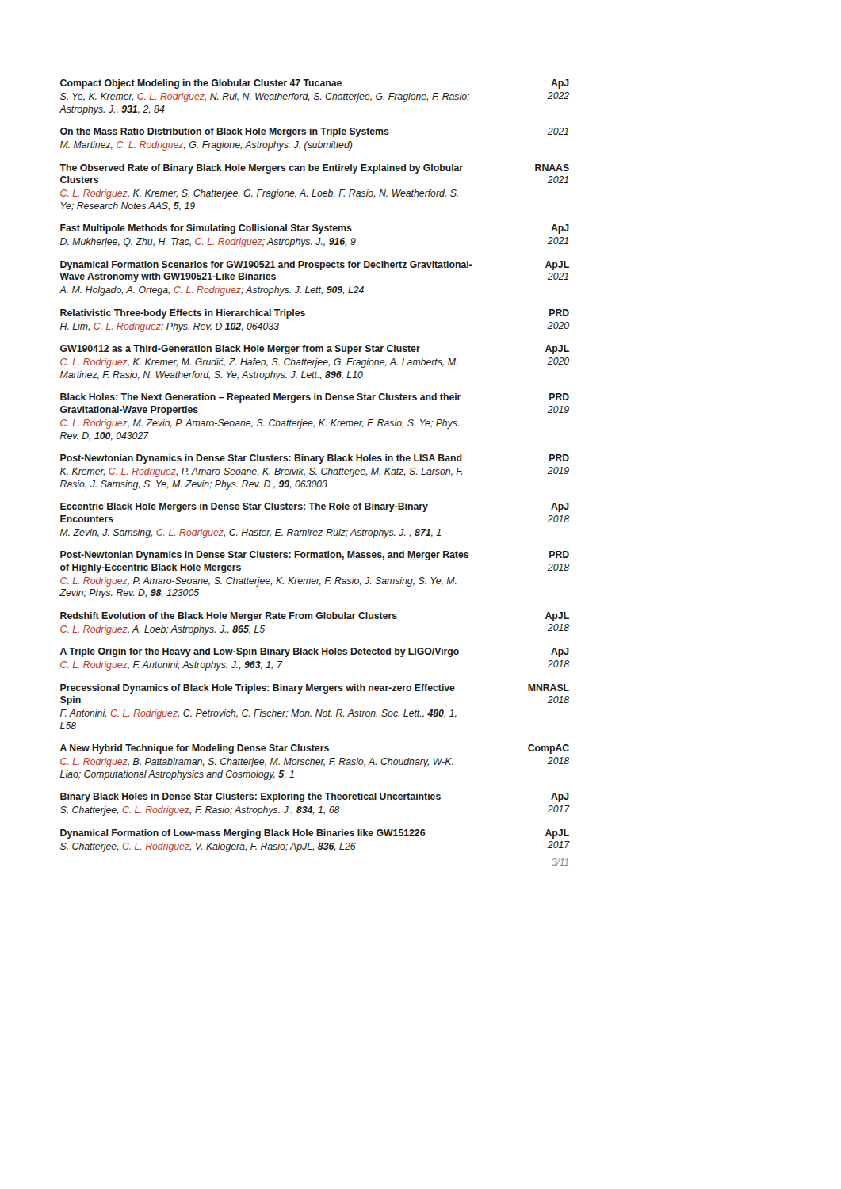Compact Object Modeling in the Globular Cluster 47 Tucanae
S. Ye, K. Kremer, C. L. Rodriguez, N. Rui, N. Weatherford, S. Chatterjee, G. Fragione, F. Rasio; Astrophys. J., 931, 2, 84
ApJ 2022
On the Mass Ratio Distribution of Black Hole Mergers in Triple Systems
M. Martinez, C. L. Rodriguez, G. Fragione; Astrophys. J. (submitted)
2021
The Observed Rate of Binary Black Hole Mergers can be Entirely Explained by Globular Clusters
C. L. Rodriguez, K. Kremer, S. Chatterjee, G. Fragione, A. Loeb, F. Rasio, N. Weatherford, S. Ye; Research Notes AAS, 5, 19
RNAAS 2021
Fast Multipole Methods for Simulating Collisional Star Systems
D. Mukherjee, Q. Zhu, H. Trac, C. L. Rodriguez; Astrophys. J., 916, 9
ApJ 2021
Dynamical Formation Scenarios for GW190521 and Prospects for Decihertz Gravitational-Wave Astronomy with GW190521-Like Binaries
A. M. Holgado, A. Ortega, C. L. Rodriguez; Astrophys. J. Lett, 909, L24
ApJL 2021
Relativistic Three-body Effects in Hierarchical Triples
H. Lim, C. L. Rodriguez; Phys. Rev. D 102, 064033
PRD 2020
GW190412 as a Third-Generation Black Hole Merger from a Super Star Cluster
C. L. Rodriguez, K. Kremer, M. Grudić, Z. Hafen, S. Chatterjee, G. Fragione, A. Lamberts, M. Martinez, F. Rasio, N. Weatherford, S. Ye; Astrophys. J. Lett., 896, L10
ApJL 2020
Black Holes: The Next Generation – Repeated Mergers in Dense Star Clusters and their Gravitational-Wave Properties
C. L. Rodriguez, M. Zevin, P. Amaro-Seoane, S. Chatterjee, K. Kremer, F. Rasio, S. Ye; Phys. Rev. D, 100, 043027
PRD 2019
Post-Newtonian Dynamics in Dense Star Clusters: Binary Black Holes in the LISA Band
K. Kremer, C. L. Rodriguez, P. Amaro-Seoane, K. Breivik, S. Chatterjee, M. Katz, S. Larson, F. Rasio, J. Samsing, S. Ye, M. Zevin; Phys. Rev. D , 99, 063003
PRD 2019
Eccentric Black Hole Mergers in Dense Star Clusters: The Role of Binary-Binary Encounters
M. Zevin, J. Samsing, C. L. Rodriguez, C. Haster, E. Ramirez-Ruiz; Astrophys. J. , 871, 1
ApJ 2018
Post-Newtonian Dynamics in Dense Star Clusters: Formation, Masses, and Merger Rates of Highly-Eccentric Black Hole Mergers
C. L. Rodriguez, P. Amaro-Seoane, S. Chatterjee, K. Kremer, F. Rasio, J. Samsing, S. Ye, M. Zevin; Phys. Rev. D, 98, 123005
PRD 2018
Redshift Evolution of the Black Hole Merger Rate From Globular Clusters
C. L. Rodriguez, A. Loeb; Astrophys. J., 865, L5
ApJL 2018
A Triple Origin for the Heavy and Low-Spin Binary Black Holes Detected by LIGO/Virgo
C. L. Rodriguez, F. Antonini; Astrophys. J., 963, 1, 7
ApJ 2018
Precessional Dynamics of Black Hole Triples: Binary Mergers with near-zero Effective Spin
F. Antonini, C. L. Rodriguez, C. Petrovich, C. Fischer; Mon. Not. R. Astron. Soc. Lett., 480, 1, L58
MNRASL 2018
A New Hybrid Technique for Modeling Dense Star Clusters
C. L. Rodriguez, B. Pattabiraman, S. Chatterjee, M. Morscher, F. Rasio, A. Choudhary, W-K. Liao; Computational Astrophysics and Cosmology, 5, 1
CompAC 2018
Binary Black Holes in Dense Star Clusters: Exploring the Theoretical Uncertainties
S. Chatterjee, C. L. Rodriguez, F. Rasio; Astrophys. J., 834, 1, 68
ApJ 2017
Dynamical Formation of Low-mass Merging Black Hole Binaries like GW151226
S. Chatterjee, C. L. Rodriguez, V. Kalogera, F. Rasio; ApJL, 836, L26
ApJL 2017
3/11